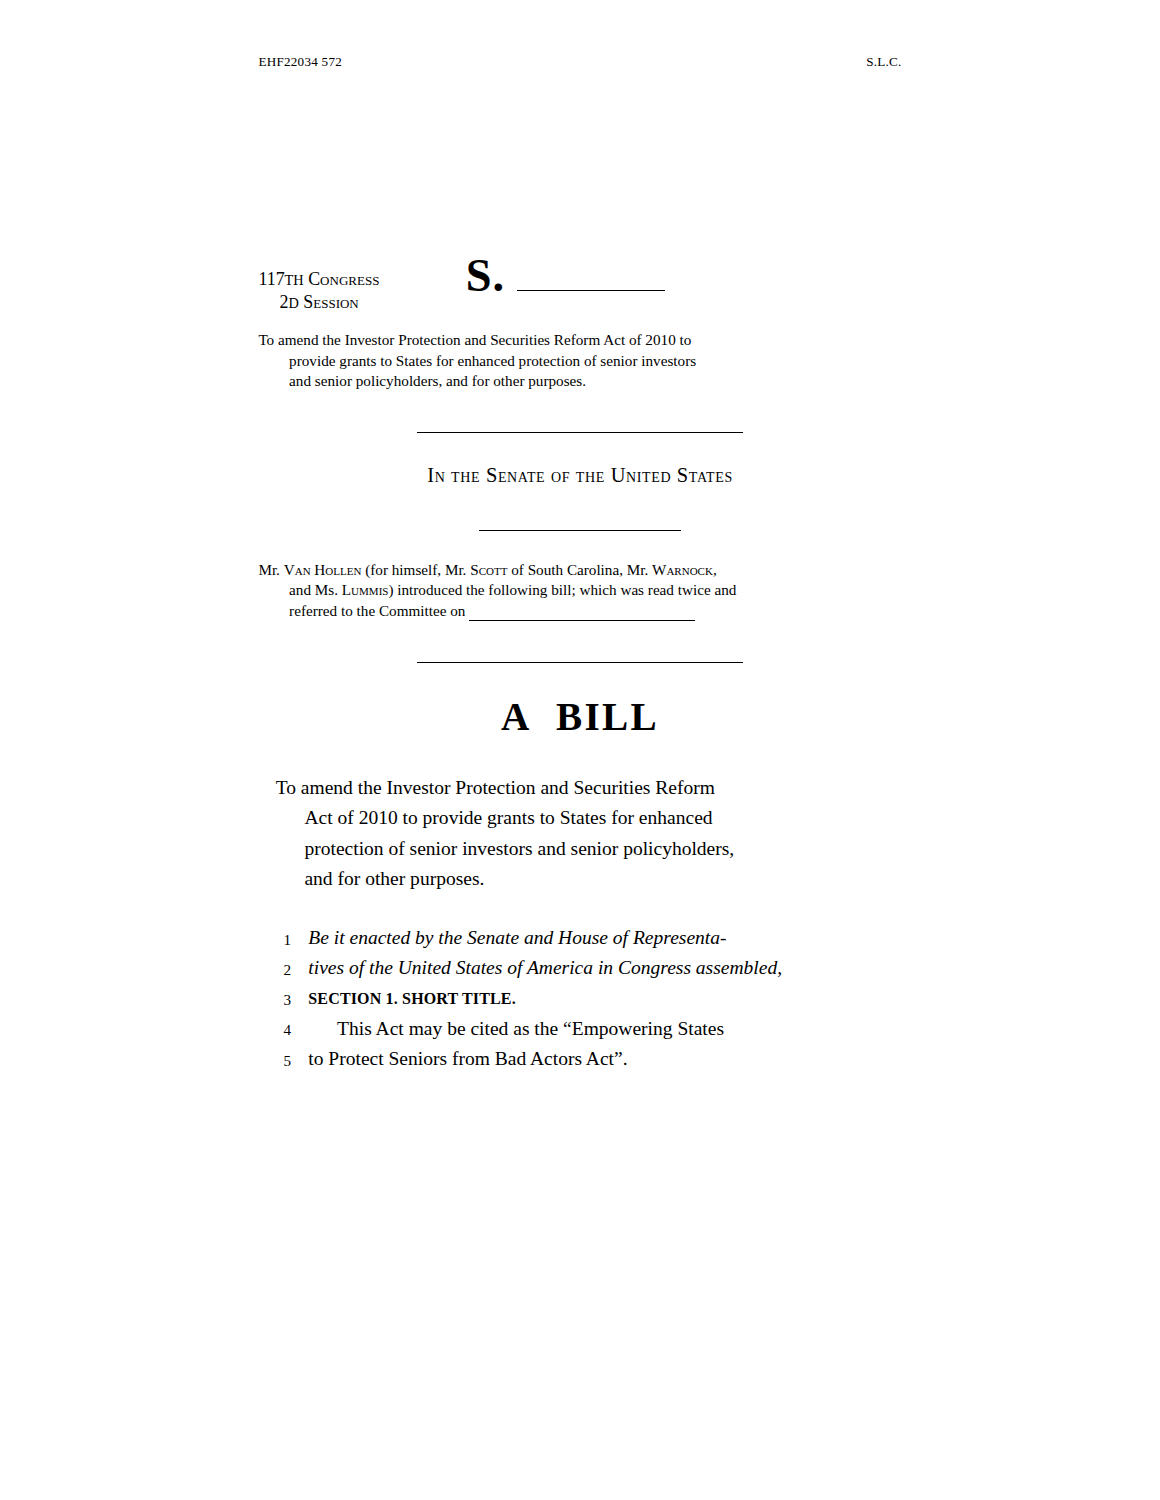EHF22034 572 S.L.C.
117TH Congress 2D Session
S.
To amend the Investor Protection and Securities Reform Act of 2010 to provide grants to States for enhanced protection of senior investors and senior policyholders, and for other purposes.
In the Senate of the United States
Mr. Van Hollen (for himself, Mr. Scott of South Carolina, Mr. Warnock, and Ms. Lummis) introduced the following bill; which was read twice and referred to the Committee on
A BILL
To amend the Investor Protection and Securities Reform Act of 2010 to provide grants to States for enhanced protection of senior investors and senior policyholders, and for other purposes.
Be it enacted by the Senate and House of Representa-
tives of the United States of America in Congress assembled,
SECTION 1. SHORT TITLE.
This Act may be cited as the “Empowering States
to Protect Seniors from Bad Actors Act”.